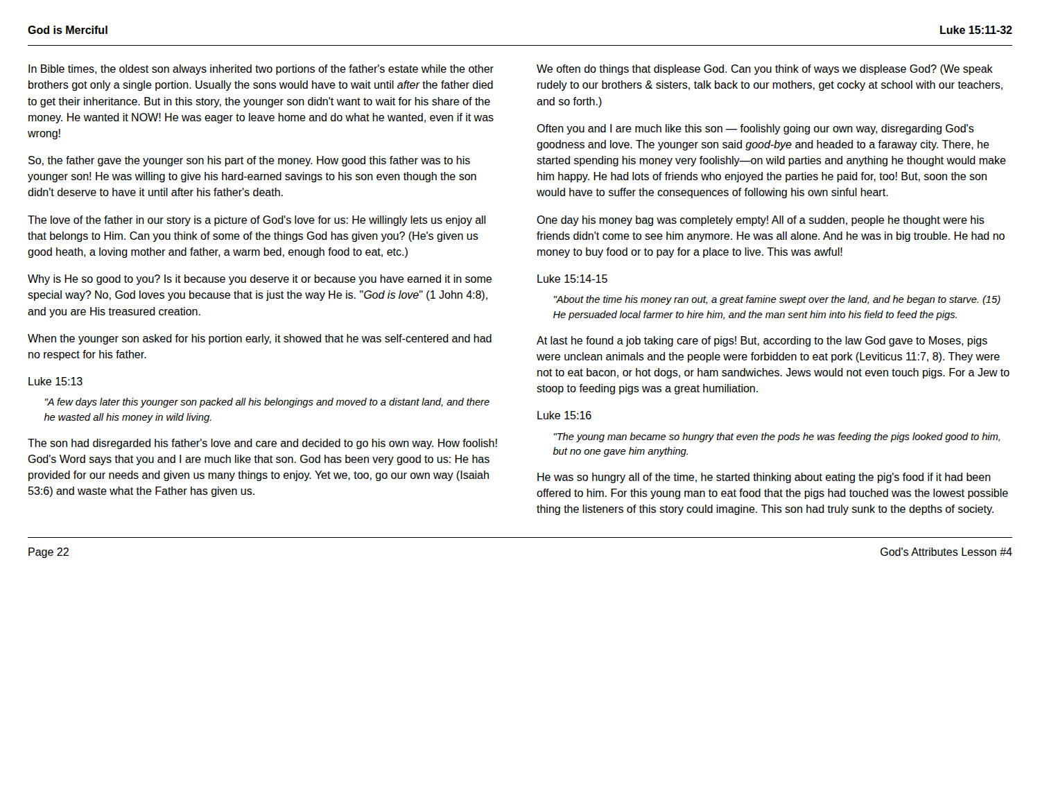God is Merciful Luke 15:11-32
In Bible times, the oldest son always inherited two portions of the father's estate while the other brothers got only a single portion. Usually the sons would have to wait until after the father died to get their inheritance. But in this story, the younger son didn't want to wait for his share of the money. He wanted it NOW! He was eager to leave home and do what he wanted, even if it was wrong!
So, the father gave the younger son his part of the money. How good this father was to his younger son! He was willing to give his hard-earned savings to his son even though the son didn't deserve to have it until after his father's death.
The love of the father in our story is a picture of God's love for us: He willingly lets us enjoy all that belongs to Him. Can you think of some of the things God has given you? (He's given us good heath, a loving mother and father, a warm bed, enough food to eat, etc.)
Why is He so good to you? Is it because you deserve it or because you have earned it in some special way? No, God loves you because that is just the way He is. "God is love" (1 John 4:8), and you are His treasured creation.
When the younger son asked for his portion early, it showed that he was self-centered and had no respect for his father.
Luke 15:13
"A few days later this younger son packed all his belongings and moved to a distant land, and there he wasted all his money in wild living.
The son had disregarded his father's love and care and decided to go his own way. How foolish! God's Word says that you and I are much like that son. God has been very good to us: He has provided for our needs and given us many things to enjoy. Yet we, too, go our own way (Isaiah 53:6) and waste what the Father has given us.
We often do things that displease God. Can you think of ways we displease God? (We speak rudely to our brothers & sisters, talk back to our mothers, get cocky at school with our teachers, and so forth.)
Often you and I are much like this son — foolishly going our own way, disregarding God's goodness and love. The younger son said good-bye and headed to a faraway city. There, he started spending his money very foolishly—on wild parties and anything he thought would make him happy. He had lots of friends who enjoyed the parties he paid for, too! But, soon the son would have to suffer the consequences of following his own sinful heart.
One day his money bag was completely empty! All of a sudden, people he thought were his friends didn't come to see him anymore. He was all alone. And he was in big trouble. He had no money to buy food or to pay for a place to live. This was awful!
Luke 15:14-15
"About the time his money ran out, a great famine swept over the land, and he began to starve. (15) He persuaded local farmer to hire him, and the man sent him into his field to feed the pigs.
At last he found a job taking care of pigs! But, according to the law God gave to Moses, pigs were unclean animals and the people were forbidden to eat pork (Leviticus 11:7, 8). They were not to eat bacon, or hot dogs, or ham sandwiches. Jews would not even touch pigs. For a Jew to stoop to feeding pigs was a great humiliation.
Luke 15:16
"The young man became so hungry that even the pods he was feeding the pigs looked good to him, but no one gave him anything.
He was so hungry all of the time, he started thinking about eating the pig's food if it had been offered to him. For this young man to eat food that the pigs had touched was the lowest possible thing the listeners of this story could imagine. This son had truly sunk to the depths of society.
Page 22 God's Attributes Lesson #4